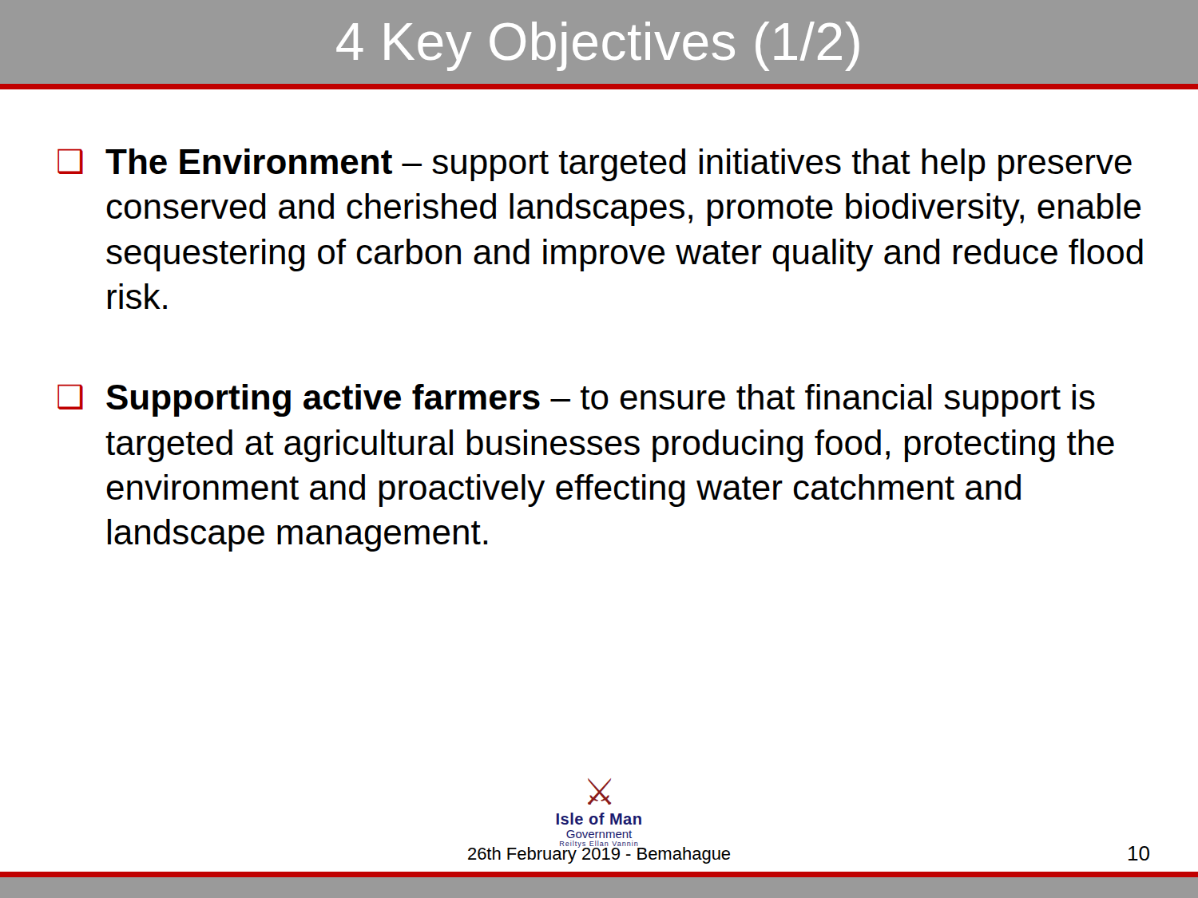4 Key Objectives (1/2)
The Environment – support targeted initiatives that help preserve conserved and cherished landscapes, promote biodiversity, enable sequestering of carbon and improve water quality and reduce flood risk.
Supporting active farmers – to ensure that financial support is targeted at agricultural businesses producing food, protecting the environment and proactively effecting water catchment and landscape management.
⚔
Isle of Man
Government
Reiltys Ellan Vannin
26th February 2019 - Bemahague
10